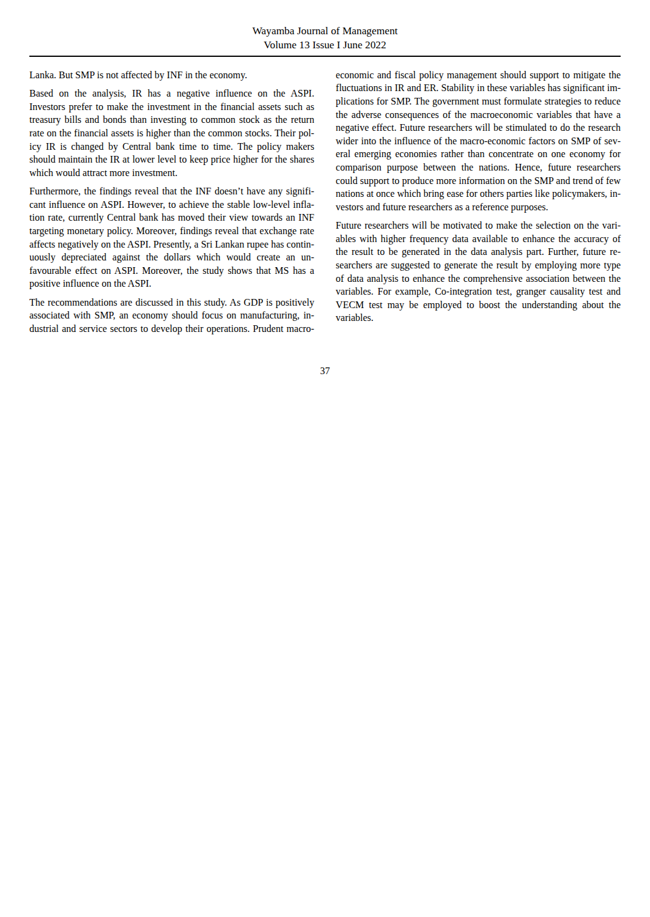Wayamba Journal of Management
Volume 13 Issue I June 2022
Lanka. But SMP is not affected by INF in the economy.
Based on the analysis, IR has a negative influence on the ASPI. Investors prefer to make the investment in the financial assets such as treasury bills and bonds than investing to common stock as the return rate on the financial assets is higher than the common stocks. Their policy IR is changed by Central bank time to time. The policy makers should maintain the IR at lower level to keep price higher for the shares which would attract more investment.
Furthermore, the findings reveal that the INF doesn’t have any significant influence on ASPI. However, to achieve the stable low-level inflation rate, currently Central bank has moved their view towards an INF targeting monetary policy. Moreover, findings reveal that exchange rate affects negatively on the ASPI. Presently, a Sri Lankan rupee has continuously depreciated against the dollars which would create an unfavourable effect on ASPI. Moreover, the study shows that MS has a positive influence on the ASPI.
The recommendations are discussed in this study. As GDP is positively associated with SMP, an economy should focus on manufacturing, industrial and service sectors to develop their operations. Prudent macroeconomic and fiscal policy management should support to mitigate the fluctuations in IR and ER. Stability in these variables has significant implications for SMP. The government must formulate strategies to reduce the adverse consequences of the macroeconomic variables that have a negative effect. Future researchers will be stimulated to do the research wider into the influence of the macro-economic factors on SMP of several emerging economies rather than concentrate on one economy for comparison purpose between the nations. Hence, future researchers could support to produce more information on the SMP and trend of few nations at once which bring ease for others parties like policymakers, investors and future researchers as a reference purposes.
Future researchers will be motivated to make the selection on the variables with higher frequency data available to enhance the accuracy of the result to be generated in the data analysis part. Further, future researchers are suggested to generate the result by employing more type of data analysis to enhance the comprehensive association between the variables. For example, Co-integration test, granger causality test and VECM test may be employed to boost the understanding about the variables.
37